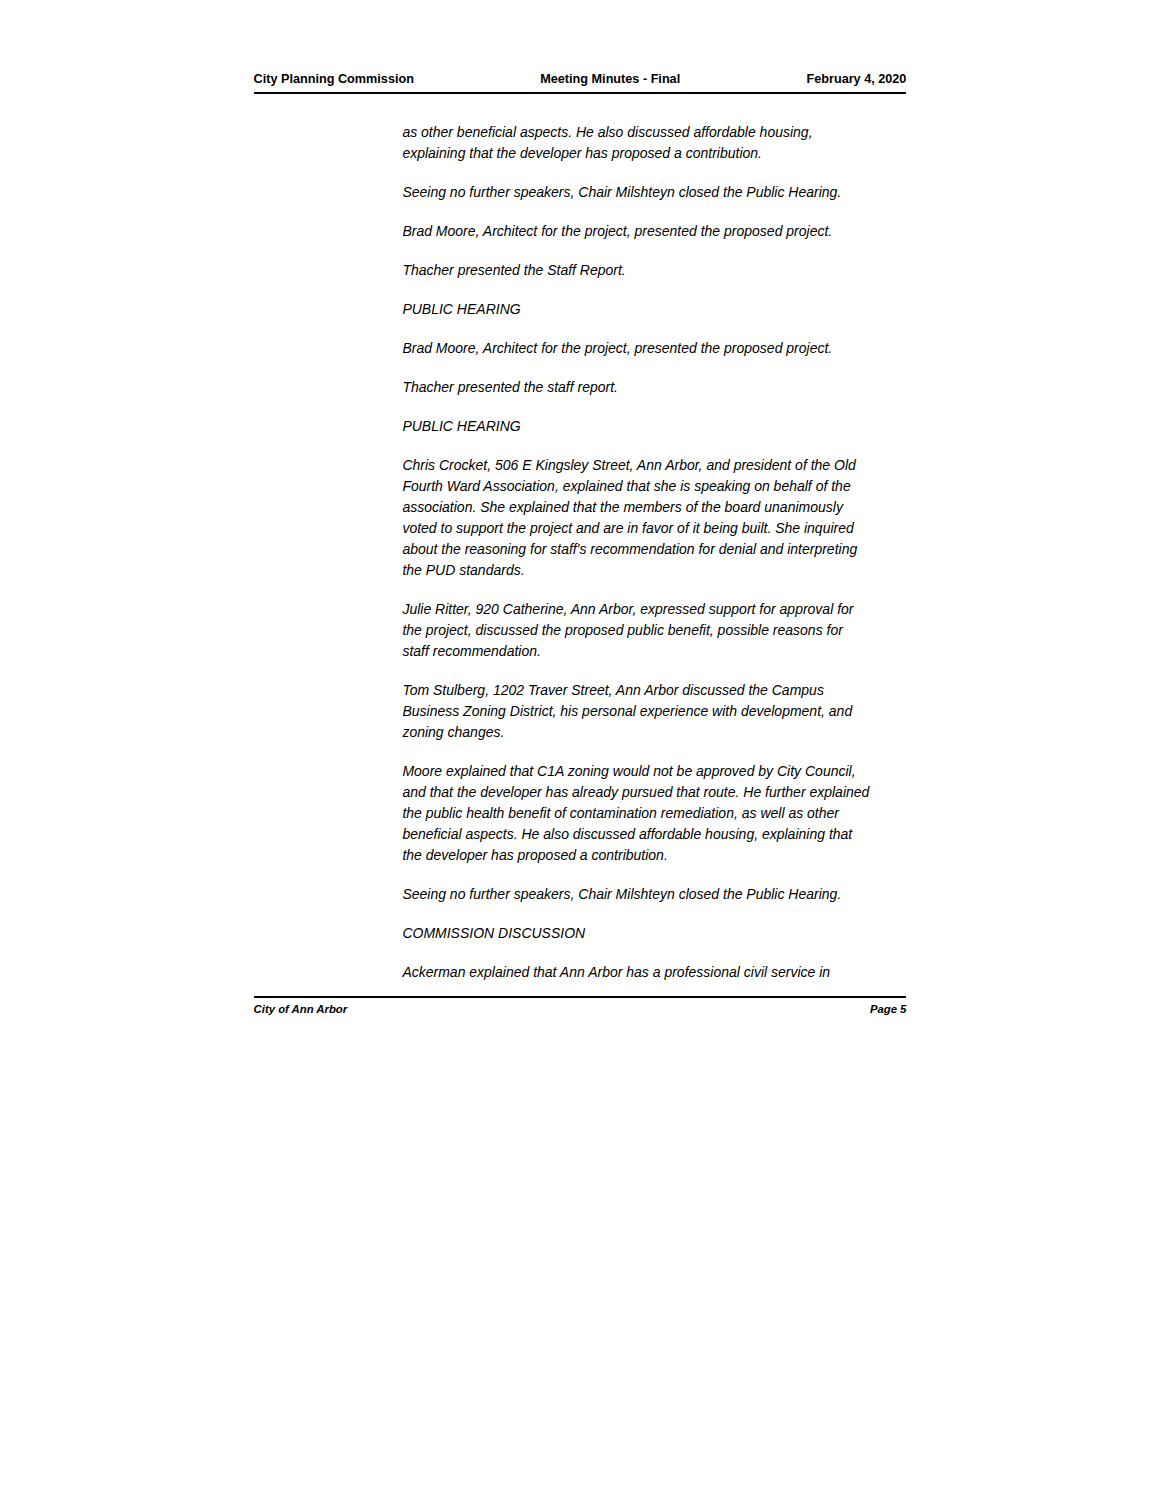City Planning Commission
Meeting Minutes - Final
February 4, 2020
as other beneficial aspects. He also discussed affordable housing, explaining that the developer has proposed a contribution.
Seeing no further speakers, Chair Milshteyn closed the Public Hearing.
Brad Moore, Architect for the project, presented the proposed project.
Thacher presented the Staff Report.
PUBLIC HEARING
Brad Moore, Architect for the project, presented the proposed project.
Thacher presented the staff report.
PUBLIC HEARING
Chris Crocket, 506 E Kingsley Street, Ann Arbor, and president of the Old Fourth Ward Association, explained that she is speaking on behalf of the association. She explained that the members of the board unanimously voted to support the project and are in favor of it being built. She inquired about the reasoning for staff's recommendation for denial and interpreting the PUD standards.
Julie Ritter, 920 Catherine, Ann Arbor, expressed support for approval for the project, discussed the proposed public benefit, possible reasons for staff recommendation.
Tom Stulberg, 1202 Traver Street, Ann Arbor discussed the Campus Business Zoning District, his personal experience with development, and zoning changes.
Moore explained that C1A zoning would not be approved by City Council, and that the developer has already pursued that route. He further explained the public health benefit of contamination remediation, as well as other beneficial aspects. He also discussed affordable housing, explaining that the developer has proposed a contribution.
Seeing no further speakers, Chair Milshteyn closed the Public Hearing.
COMMISSION DISCUSSION
Ackerman explained that Ann Arbor has a professional civil service in
City of Ann Arbor
Page 5